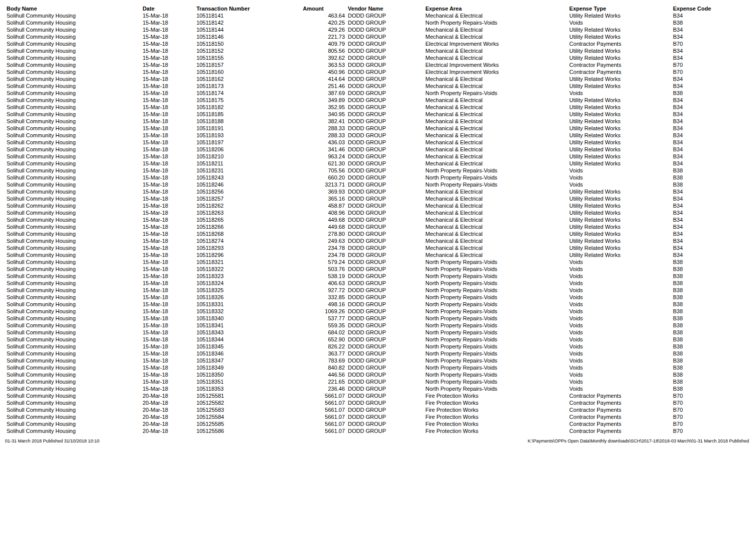| Body Name | Date | Transaction Number | Amount | Vendor Name | Expense Area | Expense Type | Expense Code |
| --- | --- | --- | --- | --- | --- | --- | --- |
| Solihull Community Housing | 15-Mar-18 | 105118141 | 463.64 | DODD GROUP | Mechanical & Electrical | Utility Related Works | B34 |
| Solihull Community Housing | 15-Mar-18 | 105118142 | 420.25 | DODD GROUP | North Property Repairs-Voids | Voids | B38 |
| Solihull Community Housing | 15-Mar-18 | 105118144 | 429.26 | DODD GROUP | Mechanical & Electrical | Utility Related Works | B34 |
| Solihull Community Housing | 15-Mar-18 | 105118146 | 221.73 | DODD GROUP | Mechanical & Electrical | Utility Related Works | B34 |
| Solihull Community Housing | 15-Mar-18 | 105118150 | 409.79 | DODD GROUP | Electrical Improvement Works | Contractor Payments | B70 |
| Solihull Community Housing | 15-Mar-18 | 105118152 | 805.56 | DODD GROUP | Mechanical & Electrical | Utility Related Works | B34 |
| Solihull Community Housing | 15-Mar-18 | 105118155 | 392.62 | DODD GROUP | Mechanical & Electrical | Utility Related Works | B34 |
| Solihull Community Housing | 15-Mar-18 | 105118157 | 363.53 | DODD GROUP | Electrical Improvement Works | Contractor Payments | B70 |
| Solihull Community Housing | 15-Mar-18 | 105118160 | 450.96 | DODD GROUP | Electrical Improvement Works | Contractor Payments | B70 |
| Solihull Community Housing | 15-Mar-18 | 105118162 | 414.64 | DODD GROUP | Mechanical & Electrical | Utility Related Works | B34 |
| Solihull Community Housing | 15-Mar-18 | 105118173 | 251.46 | DODD GROUP | Mechanical & Electrical | Utility Related Works | B34 |
| Solihull Community Housing | 15-Mar-18 | 105118174 | 387.69 | DODD GROUP | North Property Repairs-Voids | Voids | B38 |
| Solihull Community Housing | 15-Mar-18 | 105118175 | 349.89 | DODD GROUP | Mechanical & Electrical | Utility Related Works | B34 |
| Solihull Community Housing | 15-Mar-18 | 105118182 | 352.95 | DODD GROUP | Mechanical & Electrical | Utility Related Works | B34 |
| Solihull Community Housing | 15-Mar-18 | 105118185 | 340.95 | DODD GROUP | Mechanical & Electrical | Utility Related Works | B34 |
| Solihull Community Housing | 15-Mar-18 | 105118188 | 382.41 | DODD GROUP | Mechanical & Electrical | Utility Related Works | B34 |
| Solihull Community Housing | 15-Mar-18 | 105118191 | 288.33 | DODD GROUP | Mechanical & Electrical | Utility Related Works | B34 |
| Solihull Community Housing | 15-Mar-18 | 105118193 | 288.33 | DODD GROUP | Mechanical & Electrical | Utility Related Works | B34 |
| Solihull Community Housing | 15-Mar-18 | 105118197 | 436.03 | DODD GROUP | Mechanical & Electrical | Utility Related Works | B34 |
| Solihull Community Housing | 15-Mar-18 | 105118206 | 341.46 | DODD GROUP | Mechanical & Electrical | Utility Related Works | B34 |
| Solihull Community Housing | 15-Mar-18 | 105118210 | 963.24 | DODD GROUP | Mechanical & Electrical | Utility Related Works | B34 |
| Solihull Community Housing | 15-Mar-18 | 105118211 | 621.30 | DODD GROUP | Mechanical & Electrical | Utility Related Works | B34 |
| Solihull Community Housing | 15-Mar-18 | 105118231 | 705.56 | DODD GROUP | North Property Repairs-Voids | Voids | B38 |
| Solihull Community Housing | 15-Mar-18 | 105118243 | 660.20 | DODD GROUP | North Property Repairs-Voids | Voids | B38 |
| Solihull Community Housing | 15-Mar-18 | 105118246 | 3213.71 | DODD GROUP | North Property Repairs-Voids | Voids | B38 |
| Solihull Community Housing | 15-Mar-18 | 105118256 | 369.93 | DODD GROUP | Mechanical & Electrical | Utility Related Works | B34 |
| Solihull Community Housing | 15-Mar-18 | 105118257 | 365.16 | DODD GROUP | Mechanical & Electrical | Utility Related Works | B34 |
| Solihull Community Housing | 15-Mar-18 | 105118262 | 458.87 | DODD GROUP | Mechanical & Electrical | Utility Related Works | B34 |
| Solihull Community Housing | 15-Mar-18 | 105118263 | 408.96 | DODD GROUP | Mechanical & Electrical | Utility Related Works | B34 |
| Solihull Community Housing | 15-Mar-18 | 105118265 | 449.68 | DODD GROUP | Mechanical & Electrical | Utility Related Works | B34 |
| Solihull Community Housing | 15-Mar-18 | 105118266 | 449.68 | DODD GROUP | Mechanical & Electrical | Utility Related Works | B34 |
| Solihull Community Housing | 15-Mar-18 | 105118268 | 278.80 | DODD GROUP | Mechanical & Electrical | Utility Related Works | B34 |
| Solihull Community Housing | 15-Mar-18 | 105118274 | 249.63 | DODD GROUP | Mechanical & Electrical | Utility Related Works | B34 |
| Solihull Community Housing | 15-Mar-18 | 105118293 | 234.78 | DODD GROUP | Mechanical & Electrical | Utility Related Works | B34 |
| Solihull Community Housing | 15-Mar-18 | 105118296 | 234.78 | DODD GROUP | Mechanical & Electrical | Utility Related Works | B34 |
| Solihull Community Housing | 15-Mar-18 | 105118321 | 579.24 | DODD GROUP | North Property Repairs-Voids | Voids | B38 |
| Solihull Community Housing | 15-Mar-18 | 105118322 | 503.76 | DODD GROUP | North Property Repairs-Voids | Voids | B38 |
| Solihull Community Housing | 15-Mar-18 | 105118323 | 538.19 | DODD GROUP | North Property Repairs-Voids | Voids | B38 |
| Solihull Community Housing | 15-Mar-18 | 105118324 | 406.63 | DODD GROUP | North Property Repairs-Voids | Voids | B38 |
| Solihull Community Housing | 15-Mar-18 | 105118325 | 927.72 | DODD GROUP | North Property Repairs-Voids | Voids | B38 |
| Solihull Community Housing | 15-Mar-18 | 105118326 | 332.85 | DODD GROUP | North Property Repairs-Voids | Voids | B38 |
| Solihull Community Housing | 15-Mar-18 | 105118331 | 498.16 | DODD GROUP | North Property Repairs-Voids | Voids | B38 |
| Solihull Community Housing | 15-Mar-18 | 105118332 | 1069.26 | DODD GROUP | North Property Repairs-Voids | Voids | B38 |
| Solihull Community Housing | 15-Mar-18 | 105118340 | 537.77 | DODD GROUP | North Property Repairs-Voids | Voids | B38 |
| Solihull Community Housing | 15-Mar-18 | 105118341 | 559.35 | DODD GROUP | North Property Repairs-Voids | Voids | B38 |
| Solihull Community Housing | 15-Mar-18 | 105118343 | 684.02 | DODD GROUP | North Property Repairs-Voids | Voids | B38 |
| Solihull Community Housing | 15-Mar-18 | 105118344 | 652.90 | DODD GROUP | North Property Repairs-Voids | Voids | B38 |
| Solihull Community Housing | 15-Mar-18 | 105118345 | 826.22 | DODD GROUP | North Property Repairs-Voids | Voids | B38 |
| Solihull Community Housing | 15-Mar-18 | 105118346 | 363.77 | DODD GROUP | North Property Repairs-Voids | Voids | B38 |
| Solihull Community Housing | 15-Mar-18 | 105118347 | 783.69 | DODD GROUP | North Property Repairs-Voids | Voids | B38 |
| Solihull Community Housing | 15-Mar-18 | 105118349 | 840.82 | DODD GROUP | North Property Repairs-Voids | Voids | B38 |
| Solihull Community Housing | 15-Mar-18 | 105118350 | 446.56 | DODD GROUP | North Property Repairs-Voids | Voids | B38 |
| Solihull Community Housing | 15-Mar-18 | 105118351 | 221.65 | DODD GROUP | North Property Repairs-Voids | Voids | B38 |
| Solihull Community Housing | 15-Mar-18 | 105118353 | 236.46 | DODD GROUP | North Property Repairs-Voids | Voids | B38 |
| Solihull Community Housing | 20-Mar-18 | 105125581 | 5661.07 | DODD GROUP | Fire Protection Works | Contractor Payments | B70 |
| Solihull Community Housing | 20-Mar-18 | 105125582 | 5661.07 | DODD GROUP | Fire Protection Works | Contractor Payments | B70 |
| Solihull Community Housing | 20-Mar-18 | 105125583 | 5661.07 | DODD GROUP | Fire Protection Works | Contractor Payments | B70 |
| Solihull Community Housing | 20-Mar-18 | 105125584 | 5661.07 | DODD GROUP | Fire Protection Works | Contractor Payments | B70 |
| Solihull Community Housing | 20-Mar-18 | 105125585 | 5661.07 | DODD GROUP | Fire Protection Works | Contractor Payments | B70 |
| Solihull Community Housing | 20-Mar-18 | 105125586 | 5661.07 | DODD GROUP | Fire Protection Works | Contractor Payments | B70 |
01-31 March 2018 Published 31/10/2018 10:10 K:\Payments\OPPs Open Data\Monthly downloads\SCH\2017-18\2018-03 March\01-31 March 2018 Published